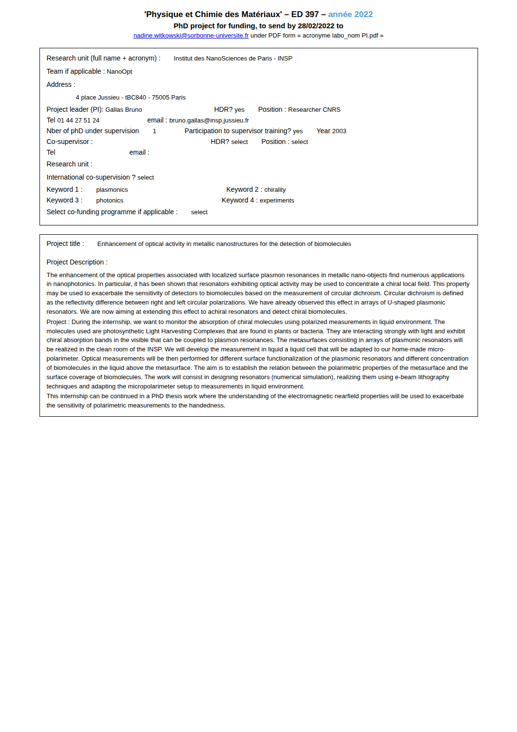'Physique et Chimie des Matériaux' – ED 397 – année 2022
PhD project for funding, to send by 28/02/2022 to
nadine.witkowski@sorbonne-universite.fr under PDF form « acronyme labo_nom PI.pdf »
Research unit (full name + acronym) : Institut des NanoSciences de Paris - INSP
Team if applicable : NanoOpt
Address :
4 place Jussieu - tBC840 - 75005 Paris
Project leader (PI): Gallas Bruno HDR? yes Position : Researcher CNRS
Tel 01 44 27 51 24 email : bruno.gallas@insp.jussieu.fr
Nber of phD under supervision 1 Participation to supervisor training? yes Year 2003
Co-supervisor : HDR? select Position : select
Tel email :
Research unit :
International co-supervision ? select
Keyword 1 : plasmonics Keyword 2 : chirality
Keyword 3 : photonics Keyword 4 : experiments
Select co-funding programme if applicable : select
Project title : Enhancement of optical activity in metallic nanostructures for the detection of biomolecules
Project Description :
The enhancement of the optical properties associated with localized surface plasmon resonances in metallic nano-objects find numerous applications in nanophotonics. In particular, it has been shown that resonators exhibiting optical activity may be used to concentrate a chiral local field. This property may be used to exacerbate the sensitivity of detectors to biomolecules based on the measurement of circular dichroism. Circular dichroism is defined as the reflectivity difference between right and left circular polarizations. We have already observed this effect in arrays of U-shaped plasmonic resonators. We are now aiming at extending this effect to achiral resonators and detect chiral biomolecules.
Project : During the internship, we want to monitor the absorption of chiral molecules using polarized measurements in liquid environment. The molecules used are photosynthetic Light Harvesting Complexes that are found in plants or bacteria. They are interacting strongly with light and exhibit chiral absorption bands in the visible that can be coupled to plasmon resonances. The metasurfaces consisting in arrays of plasmonic resonators will be realized in the clean room of the INSP. We will develop the measurement in liquid a liquid cell that will be adapted to our home-made micro-polarimeter. Optical measurements will be then performed for different surface functionalization of the plasmonic resonators and different concentration of biomolecules in the liquid above the metasurface. The aim is to establish the relation between the polarimetric properties of the metasurface and the surface coverage of biomolecules. The work will consist in designing resonators (numerical simulation), realizing them using e-beam lithography techniques and adapting the micropolarimeter setup to measurements in liquid environment.
This internship can be continued in a PhD thesis work where the understanding of the electromagnetic nearfield properties will be used to exacerbate the sensitivity of polarimetric measurements to the handedness.